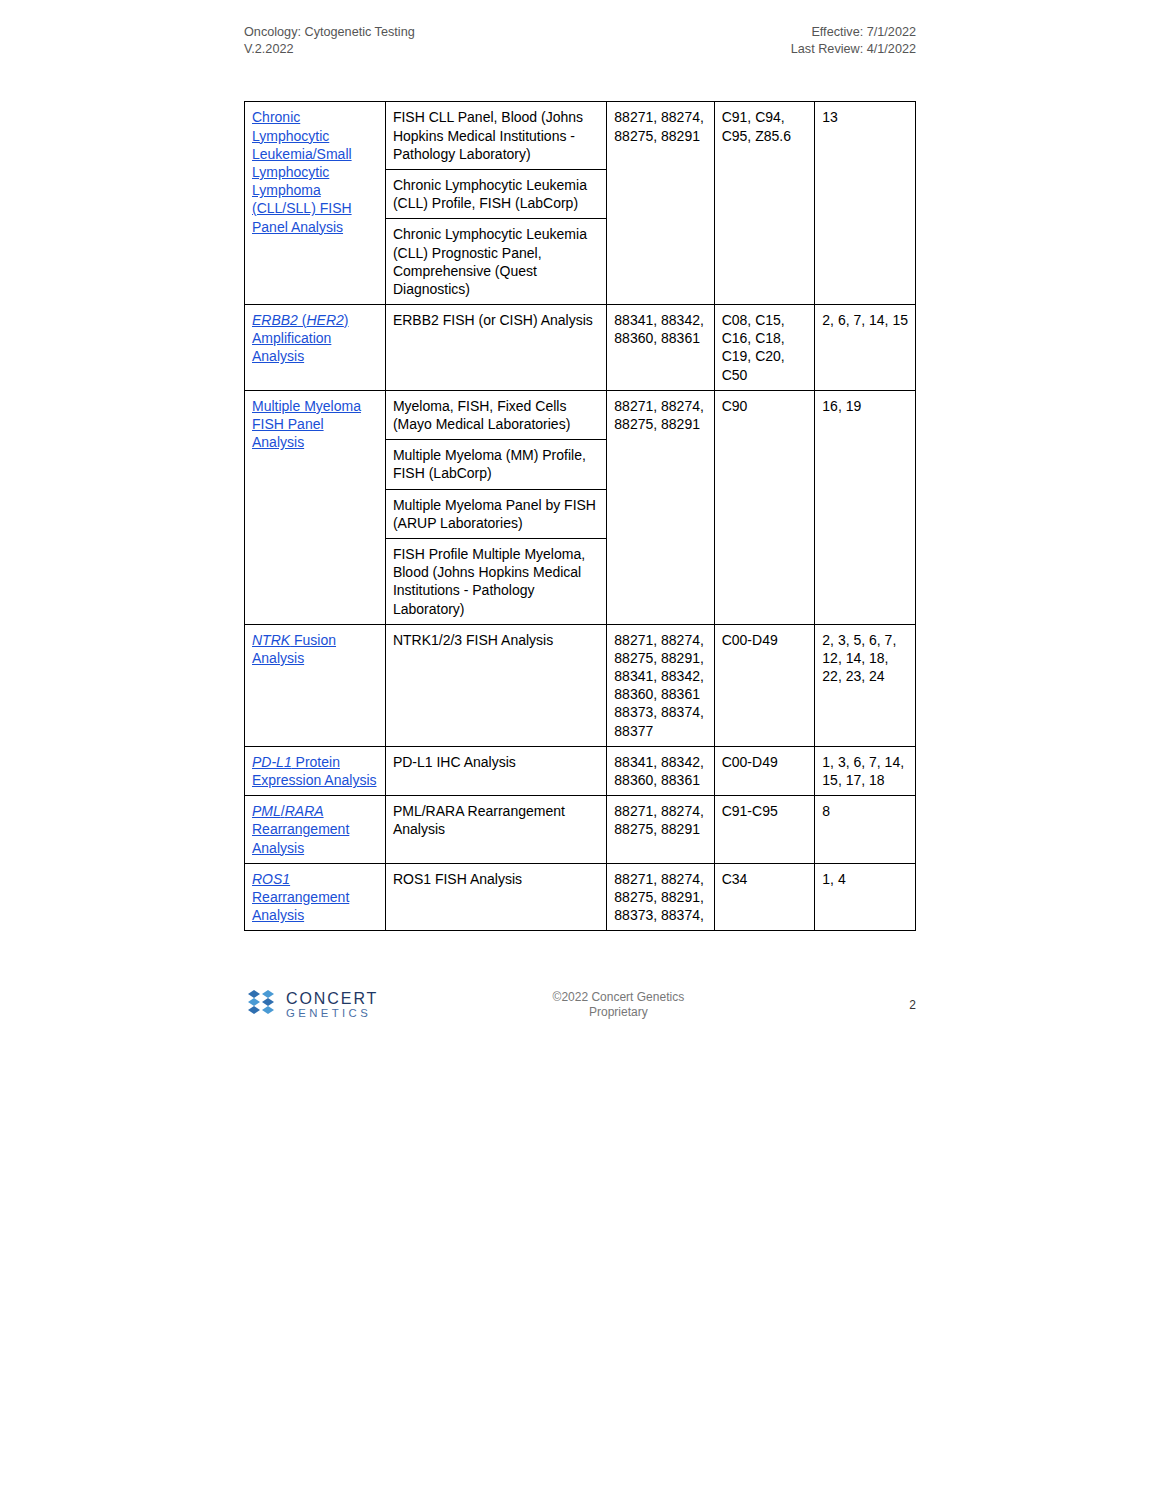Oncology: Cytogenetic Testing V.2.2022
Effective: 7/1/2022 Last Review: 4/1/2022
| Chronic Lymphocytic Leukemia/Small Lymphocytic Lymphoma (CLL/SLL) FISH Panel Analysis | FISH CLL Panel, Blood (Johns Hopkins Medical Institutions - Pathology Laboratory) | 88271, 88274, 88275, 88291 | C91, C94, C95, Z85.6 | 13 |
| Chronic Lymphocytic Leukemia (CLL) Profile, FISH (LabCorp) |
| Chronic Lymphocytic Leukemia (CLL) Prognostic Panel, Comprehensive (Quest Diagnostics) |
| ERBB2 ( HER2 ) Amplification Analysis | ERBB2 FISH (or CISH) Analysis | 88341, 88342, 88360, 88361 | C08, C15, C16, C18, C19, C20, C50 | 2, 6, 7, 14, 15 |
| Multiple Myeloma FISH Panel Analysis | Myeloma, FISH, Fixed Cells (Mayo Medical Laboratories) | 88271, 88274, 88275, 88291 | C90 | 16, 19 |
| Multiple Myeloma (MM) Profile, FISH (LabCorp) |
| Multiple Myeloma Panel by FISH (ARUP Laboratories) |
| FISH Profile Multiple Myeloma, Blood (Johns Hopkins Medical Institutions - Pathology Laboratory) |
| NTRK Fusion Analysis | NTRK1/2/3 FISH Analysis | 88271, 88274, 88275, 88291, 88341, 88342, 88360, 88361 88373, 88374, 88377 | C00-D49 | 2, 3, 5, 6, 7, 12, 14, 18, 22, 23, 24 |
| PD-L1 Protein Expression Analysis | PD-L1 IHC Analysis | 88341, 88342, 88360, 88361 | C00-D49 | 1, 3, 6, 7, 14, 15, 17, 18 |
| PML / RARA Rearrangement Analysis | PML/RARA Rearrangement Analysis | 88271, 88274, 88275, 88291 | C91-C95 | 8 |
| ROS1 Rearrangement Analysis | ROS1 FISH Analysis | 88271, 88274, 88275, 88291, 88373, 88374, | C34 | 1, 4 |
CONCERTGENETICS
©2022 Concert Genetics
Proprietary
2